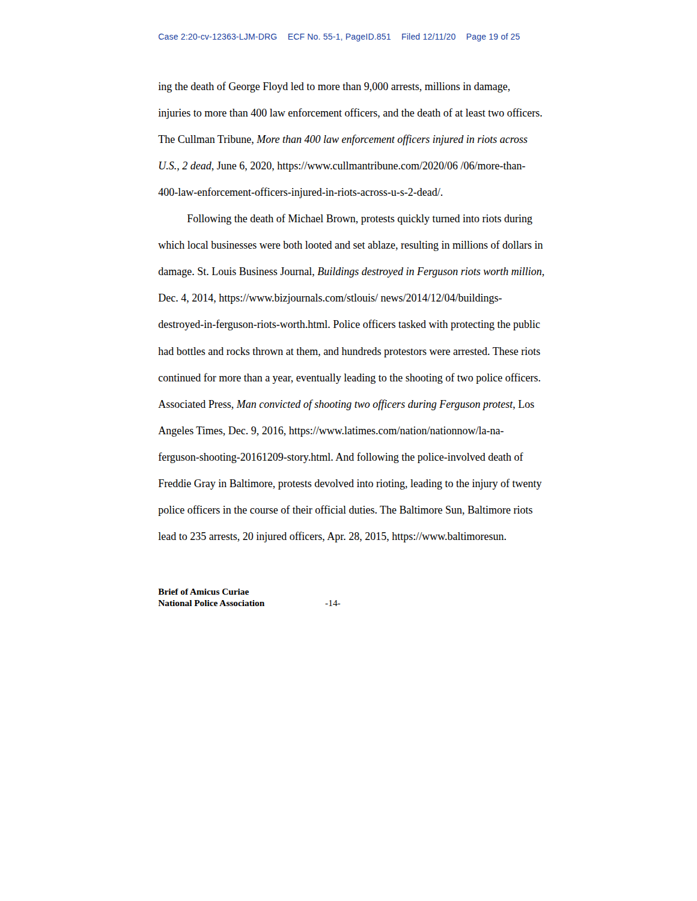Case 2:20-cv-12363-LJM-DRG ECF No. 55-1, PageID.851 Filed 12/11/20 Page 19 of 25
ing the death of George Floyd led to more than 9,000 arrests, millions in damage, injuries to more than 400 law enforcement officers, and the death of at least two officers. The Cullman Tribune, More than 400 law enforcement officers injured in riots across U.S., 2 dead, June 6, 2020, https://www.cullmantribune.com/2020/06 /06/more-than-400-law-enforcement-officers-injured-in-riots-across-u-s-2-dead/.
Following the death of Michael Brown, protests quickly turned into riots during which local businesses were both looted and set ablaze, resulting in millions of dollars in damage. St. Louis Business Journal, Buildings destroyed in Ferguson riots worth million, Dec. 4, 2014, https://www.bizjournals.com/stlouis/ news/2014/12/04/buildings-destroyed-in-ferguson-riots-worth.html. Police officers tasked with protecting the public had bottles and rocks thrown at them, and hundreds protestors were arrested. These riots continued for more than a year, eventually leading to the shooting of two police officers. Associated Press, Man convicted of shooting two officers during Ferguson protest, Los Angeles Times, Dec. 9, 2016, https://www.latimes.com/nation/nationnow/la-na-ferguson-shooting-20161209-story.html. And following the police-involved death of Freddie Gray in Baltimore, protests devolved into rioting, leading to the injury of twenty police officers in the course of their official duties. The Baltimore Sun, Baltimore riots lead to 235 arrests, 20 injured officers, Apr. 28, 2015, https://www.baltimoresun.
Brief of Amicus Curiae
National Police Association-14-